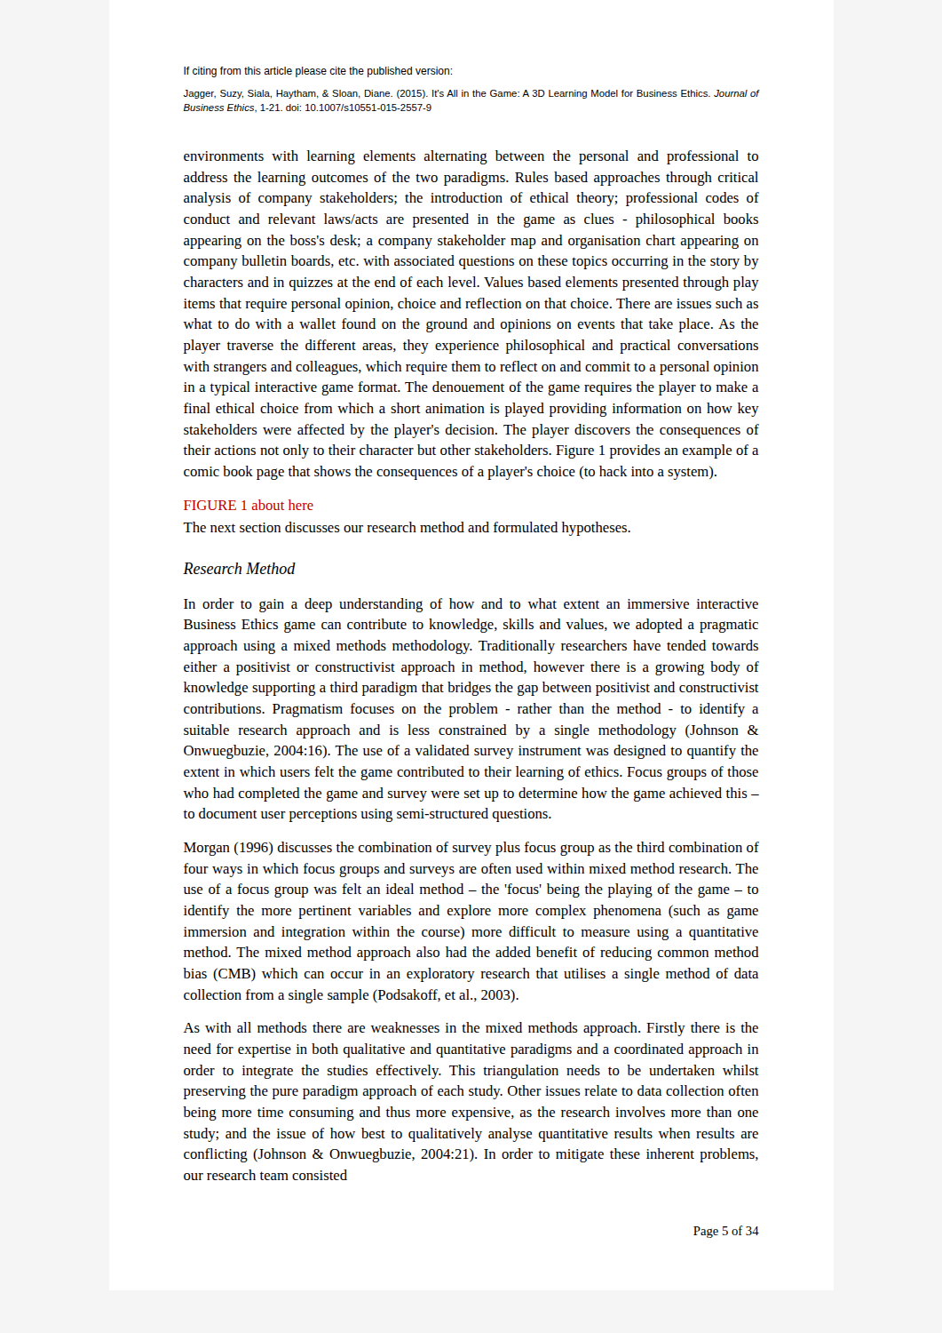If citing from this article please cite the published version:
Jagger, Suzy, Siala, Haytham, & Sloan, Diane. (2015). It's All in the Game: A 3D Learning Model for Business Ethics. Journal of Business Ethics, 1-21. doi: 10.1007/s10551-015-2557-9
environments with learning elements alternating between the personal and professional to address the learning outcomes of the two paradigms. Rules based approaches through critical analysis of company stakeholders; the introduction of ethical theory; professional codes of conduct and relevant laws/acts are presented in the game as clues - philosophical books appearing on the boss's desk; a company stakeholder map and organisation chart appearing on company bulletin boards, etc. with associated questions on these topics occurring in the story by characters and in quizzes at the end of each level. Values based elements presented through play items that require personal opinion, choice and reflection on that choice. There are issues such as what to do with a wallet found on the ground and opinions on events that take place. As the player traverse the different areas, they experience philosophical and practical conversations with strangers and colleagues, which require them to reflect on and commit to a personal opinion in a typical interactive game format. The denouement of the game requires the player to make a final ethical choice from which a short animation is played providing information on how key stakeholders were affected by the player's decision. The player discovers the consequences of their actions not only to their character but other stakeholders. Figure 1 provides an example of a comic book page that shows the consequences of a player's choice (to hack into a system).
FIGURE 1 about here
The next section discusses our research method and formulated hypotheses.
Research Method
In order to gain a deep understanding of how and to what extent an immersive interactive Business Ethics game can contribute to knowledge, skills and values, we adopted a pragmatic approach using a mixed methods methodology. Traditionally researchers have tended towards either a positivist or constructivist approach in method, however there is a growing body of knowledge supporting a third paradigm that bridges the gap between positivist and constructivist contributions. Pragmatism focuses on the problem - rather than the method - to identify a suitable research approach and is less constrained by a single methodology (Johnson & Onwuegbuzie, 2004:16). The use of a validated survey instrument was designed to quantify the extent in which users felt the game contributed to their learning of ethics. Focus groups of those who had completed the game and survey were set up to determine how the game achieved this – to document user perceptions using semi-structured questions.
Morgan (1996) discusses the combination of survey plus focus group as the third combination of four ways in which focus groups and surveys are often used within mixed method research. The use of a focus group was felt an ideal method – the 'focus' being the playing of the game – to identify the more pertinent variables and explore more complex phenomena (such as game immersion and integration within the course) more difficult to measure using a quantitative method. The mixed method approach also had the added benefit of reducing common method bias (CMB) which can occur in an exploratory research that utilises a single method of data collection from a single sample (Podsakoff, et al., 2003).
As with all methods there are weaknesses in the mixed methods approach. Firstly there is the need for expertise in both qualitative and quantitative paradigms and a coordinated approach in order to integrate the studies effectively. This triangulation needs to be undertaken whilst preserving the pure paradigm approach of each study. Other issues relate to data collection often being more time consuming and thus more expensive, as the research involves more than one study; and the issue of how best to qualitatively analyse quantitative results when results are conflicting (Johnson & Onwuegbuzie, 2004:21). In order to mitigate these inherent problems, our research team consisted
Page 5 of 34